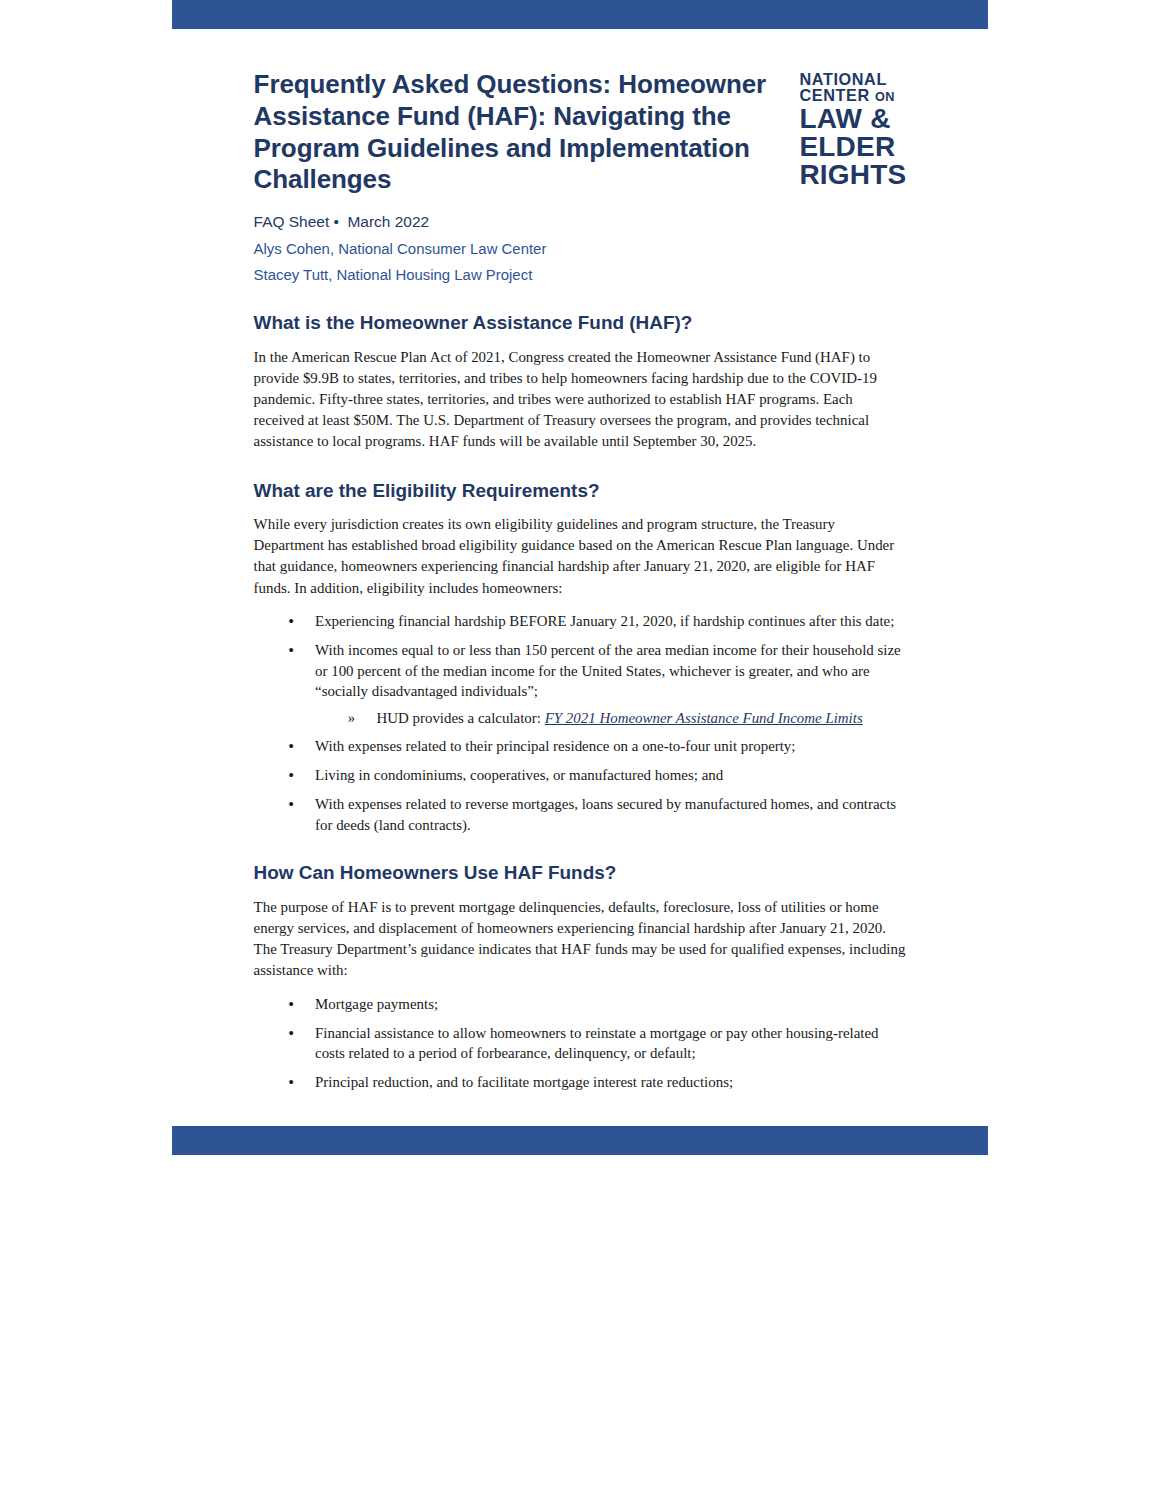Frequently Asked Questions: Homeowner Assistance Fund (HAF): Navigating the Program Guidelines and Implementation Challenges
NATIONAL CENTER ON LAW & ELDER RIGHTS
FAQ Sheet • March 2022
Alys Cohen, National Consumer Law Center
Stacey Tutt, National Housing Law Project
What is the Homeowner Assistance Fund (HAF)?
In the American Rescue Plan Act of 2021, Congress created the Homeowner Assistance Fund (HAF) to provide $9.9B to states, territories, and tribes to help homeowners facing hardship due to the COVID-19 pandemic. Fifty-three states, territories, and tribes were authorized to establish HAF programs. Each received at least $50M. The U.S. Department of Treasury oversees the program, and provides technical assistance to local programs. HAF funds will be available until September 30, 2025.
What are the Eligibility Requirements?
While every jurisdiction creates its own eligibility guidelines and program structure, the Treasury Department has established broad eligibility guidance based on the American Rescue Plan language. Under that guidance, homeowners experiencing financial hardship after January 21, 2020, are eligible for HAF funds. In addition, eligibility includes homeowners:
Experiencing financial hardship BEFORE January 21, 2020, if hardship continues after this date;
With incomes equal to or less than 150 percent of the area median income for their household size or 100 percent of the median income for the United States, whichever is greater, and who are “socially disadvantaged individuals”;
HUD provides a calculator: FY 2021 Homeowner Assistance Fund Income Limits
With expenses related to their principal residence on a one-to-four unit property;
Living in condominiums, cooperatives, or manufactured homes; and
With expenses related to reverse mortgages, loans secured by manufactured homes, and contracts for deeds (land contracts).
How Can Homeowners Use HAF Funds?
The purpose of HAF is to prevent mortgage delinquencies, defaults, foreclosure, loss of utilities or home energy services, and displacement of homeowners experiencing financial hardship after January 21, 2020. The Treasury Department’s guidance indicates that HAF funds may be used for qualified expenses, including assistance with:
Mortgage payments;
Financial assistance to allow homeowners to reinstate a mortgage or pay other housing-related costs related to a period of forbearance, delinquency, or default;
Principal reduction, and to facilitate mortgage interest rate reductions;